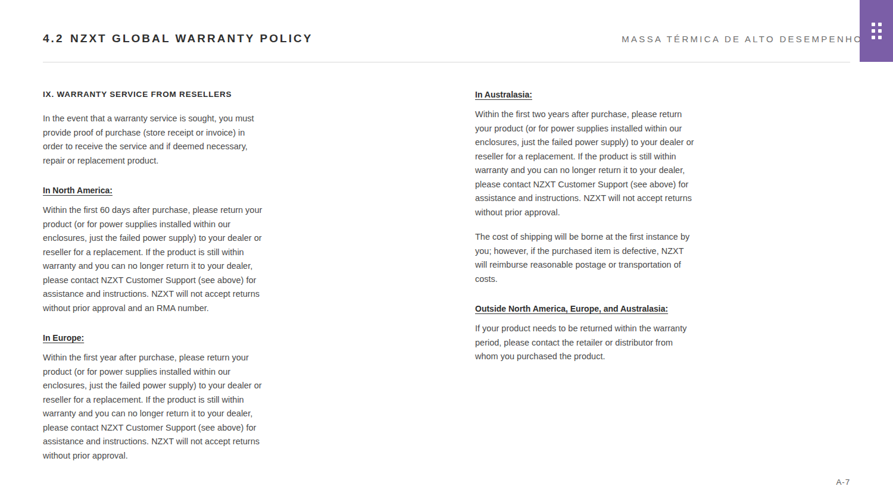4.2 NZXT GLOBAL WARRANTY POLICY
Massa térmica de alto desempenho
IX. Warranty Service from Resellers
In the event that a warranty service is sought, you must provide proof of purchase (store receipt or invoice) in order to receive the service and if deemed necessary, repair or replacement product.
In North America:
Within the first 60 days after purchase, please return your product (or for power supplies installed within our enclosures, just the failed power supply) to your dealer or reseller for a replacement. If the product is still within warranty and you can no longer return it to your dealer, please contact NZXT Customer Support (see above) for assistance and instructions. NZXT will not accept returns without prior approval and an RMA number.
In Europe:
Within the first year after purchase, please return your product (or for power supplies installed within our enclosures, just the failed power supply) to your dealer or reseller for a replacement. If the product is still within warranty and you can no longer return it to your dealer, please contact NZXT Customer Support (see above) for assistance and instructions. NZXT will not accept returns without prior approval.
In Australasia:
Within the first two years after purchase, please return your product (or for power supplies installed within our enclosures, just the failed power supply) to your dealer or reseller for a replacement. If the product is still within warranty and you can no longer return it to your dealer, please contact NZXT Customer Support (see above) for assistance and instructions. NZXT will not accept returns without prior approval.
The cost of shipping will be borne at the first instance by you; however, if the purchased item is defective, NZXT will reimburse reasonable postage or transportation of costs.
Outside North America, Europe, and Australasia:
If your product needs to be returned within the warranty period, please contact the retailer or distributor from whom you purchased the product.
A-7